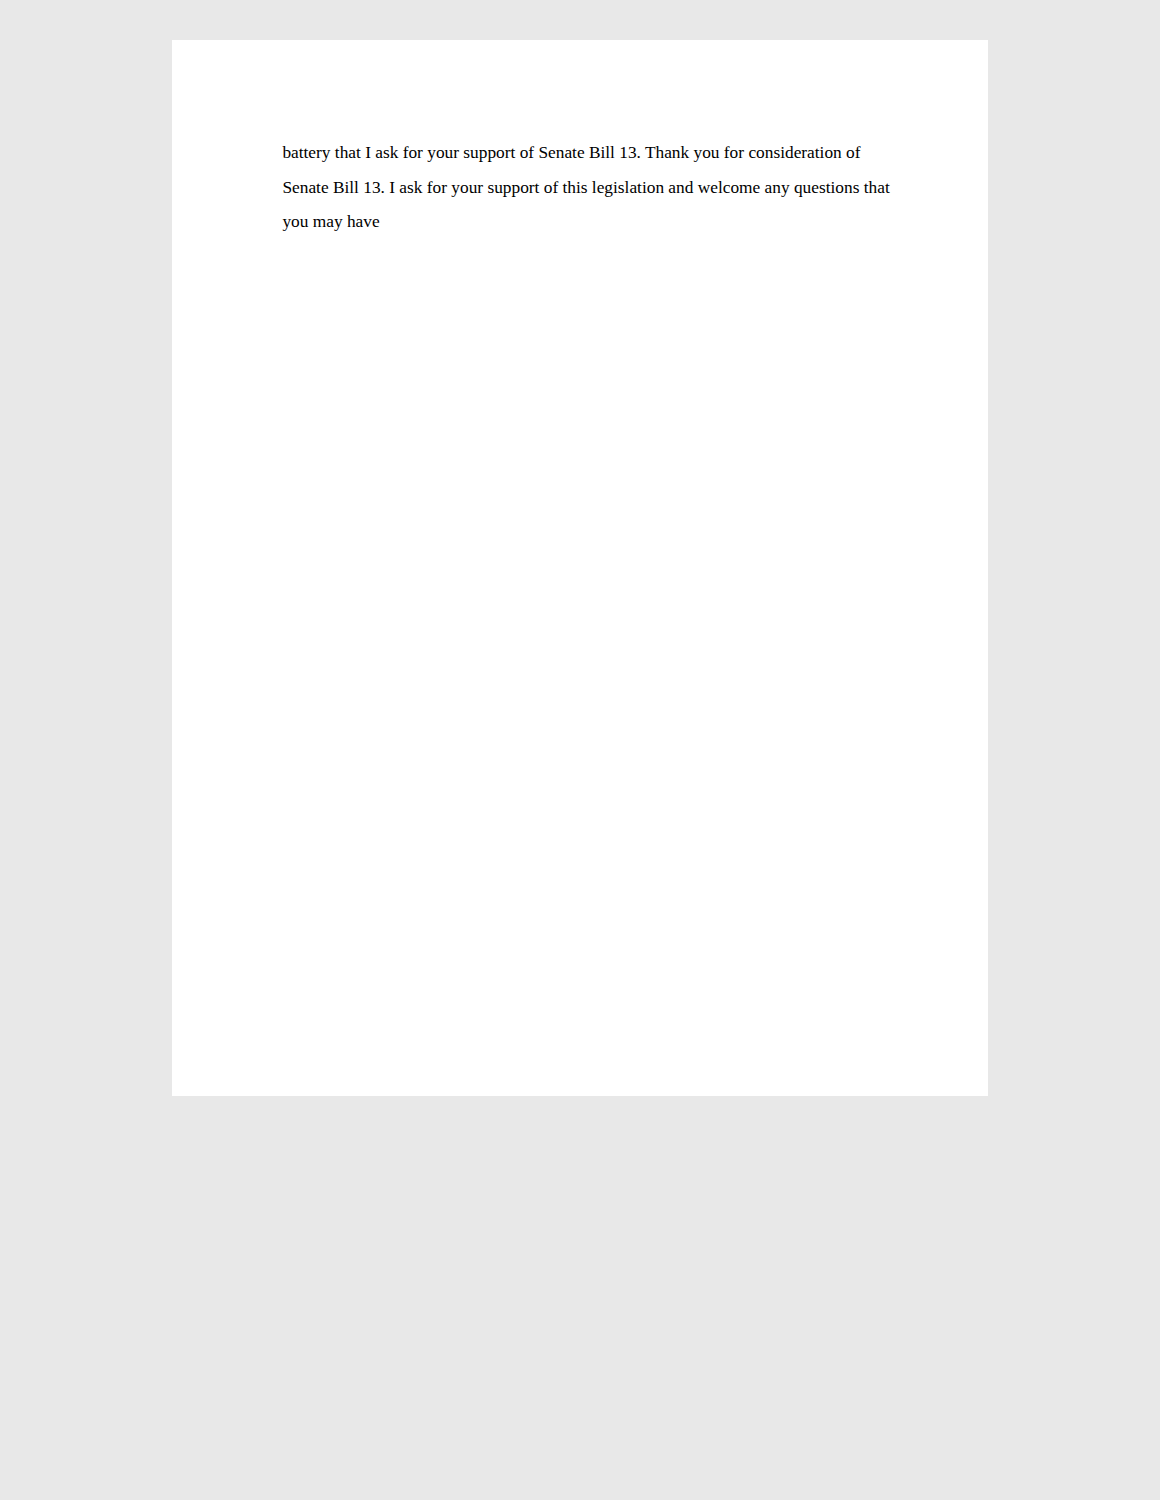battery that I ask for your support of Senate Bill 13. Thank you for consideration of Senate Bill 13. I ask for your support of this legislation and welcome any questions that you may have